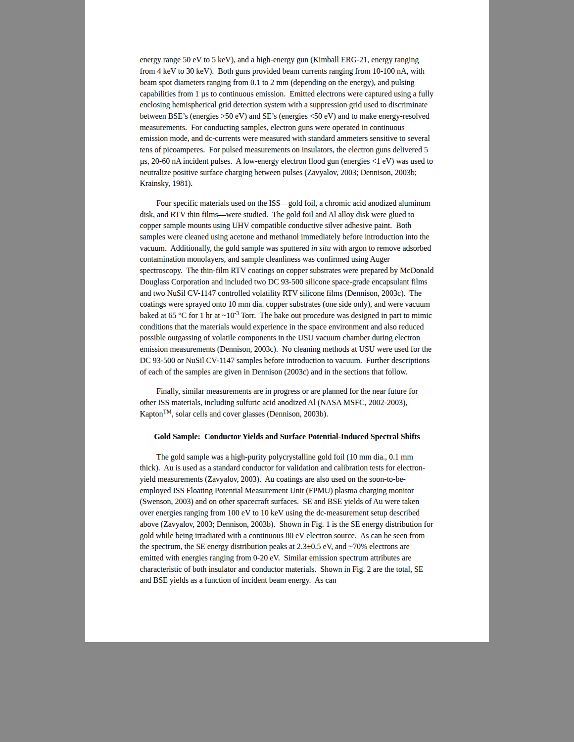energy range 50 eV to 5 keV), and a high-energy gun (Kimball ERG-21, energy ranging from 4 keV to 30 keV). Both guns provided beam currents ranging from 10-100 nA, with beam spot diameters ranging from 0.1 to 2 mm (depending on the energy), and pulsing capabilities from 1 µs to continuous emission. Emitted electrons were captured using a fully enclosing hemispherical grid detection system with a suppression grid used to discriminate between BSE’s (energies >50 eV) and SE’s (energies <50 eV) and to make energy-resolved measurements. For conducting samples, electron guns were operated in continuous emission mode, and dc-currents were measured with standard ammeters sensitive to several tens of picoamperes. For pulsed measurements on insulators, the electron guns delivered 5 µs, 20-60 nA incident pulses. A low-energy electron flood gun (energies <1 eV) was used to neutralize positive surface charging between pulses (Zavyalov, 2003; Dennison, 2003b; Krainsky, 1981).
Four specific materials used on the ISS—gold foil, a chromic acid anodized aluminum disk, and RTV thin films—were studied. The gold foil and Al alloy disk were glued to copper sample mounts using UHV compatible conductive silver adhesive paint. Both samples were cleaned using acetone and methanol immediately before introduction into the vacuum. Additionally, the gold sample was sputtered in situ with argon to remove adsorbed contamination monolayers, and sample cleanliness was confirmed using Auger spectroscopy. The thin-film RTV coatings on copper substrates were prepared by McDonald Douglass Corporation and included two DC 93-500 silicone space-grade encapsulant films and two NuSil CV-1147 controlled volatility RTV silicone films (Dennison, 2003c). The coatings were sprayed onto 10 mm dia. copper substrates (one side only), and were vacuum baked at 65 °C for 1 hr at ~10-3 Torr. The bake out procedure was designed in part to mimic conditions that the materials would experience in the space environment and also reduced possible outgassing of volatile components in the USU vacuum chamber during electron emission measurements (Dennison, 2003c). No cleaning methods at USU were used for the DC 93-500 or NuSil CV-1147 samples before introduction to vacuum. Further descriptions of each of the samples are given in Dennison (2003c) and in the sections that follow.
Finally, similar measurements are in progress or are planned for the near future for other ISS materials, including sulfuric acid anodized Al (NASA MSFC, 2002-2003), KaptonTM, solar cells and cover glasses (Dennison, 2003b).
Gold Sample: Conductor Yields and Surface Potential-Induced Spectral Shifts
The gold sample was a high-purity polycrystalline gold foil (10 mm dia., 0.1 mm thick). Au is used as a standard conductor for validation and calibration tests for electron-yield measurements (Zavyalov, 2003). Au coatings are also used on the soon-to-be-employed ISS Floating Potential Measurement Unit (FPMU) plasma charging monitor (Swenson, 2003) and on other spacecraft surfaces. SE and BSE yields of Au were taken over energies ranging from 100 eV to 10 keV using the dc-measurement setup described above (Zavyalov, 2003; Dennison, 2003b). Shown in Fig. 1 is the SE energy distribution for gold while being irradiated with a continuous 80 eV electron source. As can be seen from the spectrum, the SE energy distribution peaks at 2.3±0.5 eV, and ~70% electrons are emitted with energies ranging from 0-20 eV. Similar emission spectrum attributes are characteristic of both insulator and conductor materials. Shown in Fig. 2 are the total, SE and BSE yields as a function of incident beam energy. As can